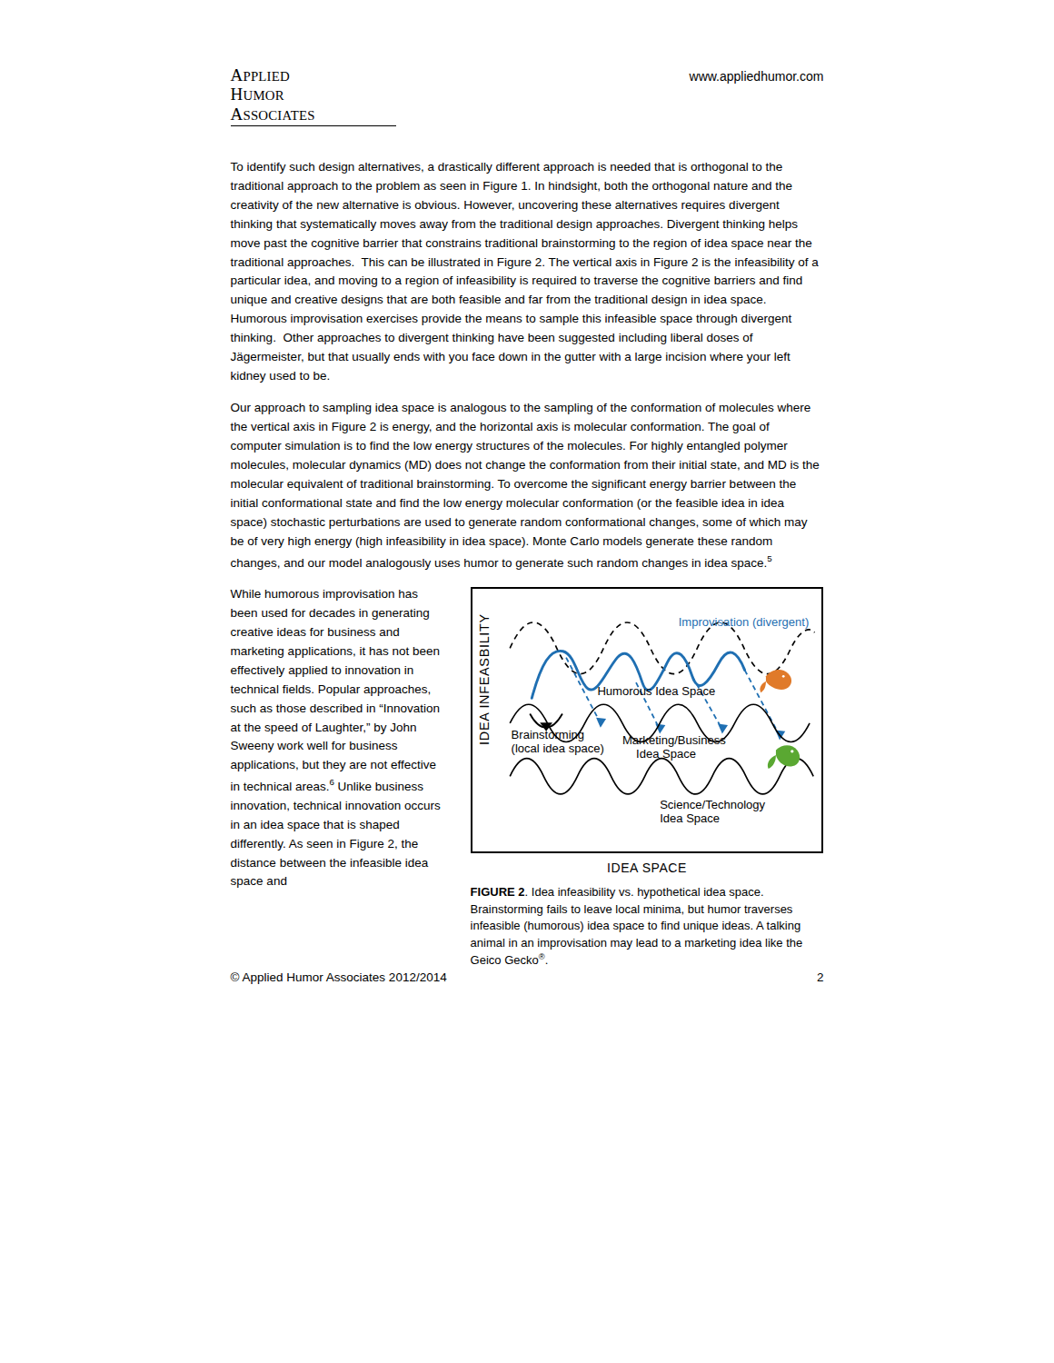APPLIED
HUMOR
ASSOCIATES
www.appliedhumor.com
To identify such design alternatives, a drastically different approach is needed that is orthogonal to the traditional approach to the problem as seen in Figure 1. In hindsight, both the orthogonal nature and the creativity of the new alternative is obvious. However, uncovering these alternatives requires divergent thinking that systematically moves away from the traditional design approaches. Divergent thinking helps move past the cognitive barrier that constrains traditional brainstorming to the region of idea space near the traditional approaches. This can be illustrated in Figure 2. The vertical axis in Figure 2 is the infeasibility of a particular idea, and moving to a region of infeasibility is required to traverse the cognitive barriers and find unique and creative designs that are both feasible and far from the traditional design in idea space. Humorous improvisation exercises provide the means to sample this infeasible space through divergent thinking. Other approaches to divergent thinking have been suggested including liberal doses of Jägermeister, but that usually ends with you face down in the gutter with a large incision where your left kidney used to be.
Our approach to sampling idea space is analogous to the sampling of the conformation of molecules where the vertical axis in Figure 2 is energy, and the horizontal axis is molecular conformation. The goal of computer simulation is to find the low energy structures of the molecules. For highly entangled polymer molecules, molecular dynamics (MD) does not change the conformation from their initial state, and MD is the molecular equivalent of traditional brainstorming. To overcome the significant energy barrier between the initial conformational state and find the low energy molecular conformation (or the feasible idea in idea space) stochastic perturbations are used to generate random conformational changes, some of which may be of very high energy (high infeasibility in idea space). Monte Carlo models generate these random changes, and our model analogously uses humor to generate such random changes in idea space.5
IDEA INFEASBILITY Improvisation (divergent) Humorous Idea Space Brainstorming (local idea space) Marketing/Business Idea Space Science/Technology Idea Space
IDEA SPACE
FIGURE 2. Idea infeasibility vs. hypothetical idea space. Brainstorming fails to leave local minima, but humor traverses infeasible (humorous) idea space to find unique ideas. A talking animal in an improvisation may lead to a marketing idea like the Geico Gecko®.
While humorous improvisation has been used for decades in generating creative ideas for business and marketing applications, it has not been effectively applied to innovation in technical fields. Popular approaches, such as those described in “Innovation at the speed of Laughter,” by John Sweeny work well for business applications, but they are not effective in technical areas.6 Unlike business innovation, technical innovation occurs in an idea space that is shaped differently. As seen in Figure 2, the distance between the infeasible idea space and
© Applied Humor Associates 2012/2014
2